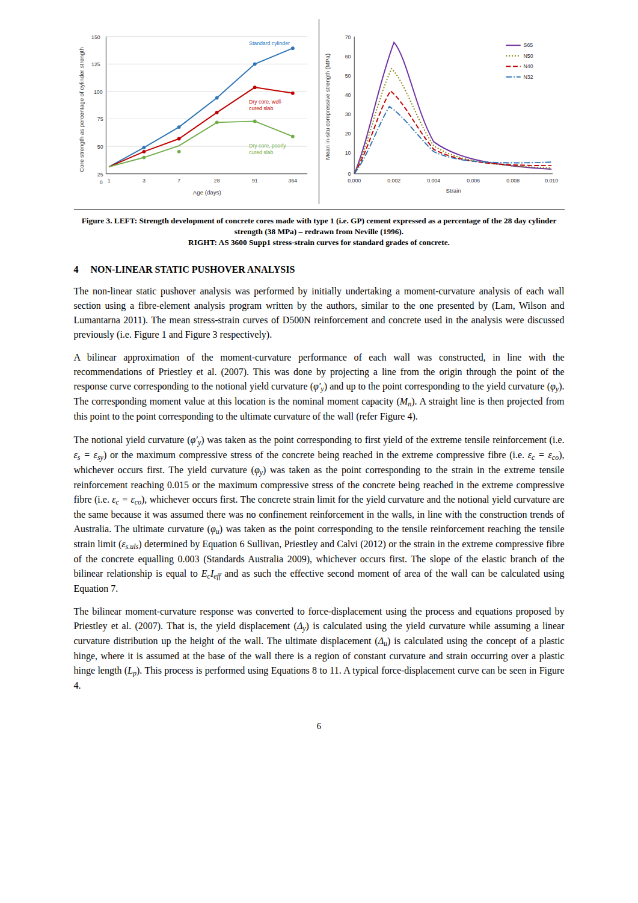150 125 100 75 50 25 0 1 3 7 28 91 364 Age (days) Core strength as percentage of cylinder strength Standard cylinder Dry core, well- cured slab Dry core, poorly cured slab
70 60 50 40 30 20 10 0 0.000 0.002 0.004 0.006 0.008 0.010 Strain Mean in-situ compressive strength (MPa) S65 N50 N40 N32
Figure 3. LEFT: Strength development of concrete cores made with type 1 (i.e. GP) cement expressed as a percentage of the 28 day cylinder strength (38 MPa) – redrawn from Neville (1996).
RIGHT: AS 3600 Supp1 stress-strain curves for standard grades of concrete.
4 NON-LINEAR STATIC PUSHOVER ANALYSIS
The non-linear static pushover analysis was performed by initially undertaking a moment-curvature analysis of each wall section using a fibre-element analysis program written by the authors, similar to the one presented by (Lam, Wilson and Lumantarna 2011). The mean stress-strain curves of D500N reinforcement and concrete used in the analysis were discussed previously (i.e. Figure 1 and Figure 3 respectively).
A bilinear approximation of the moment-curvature performance of each wall was constructed, in line with the recommendations of Priestley et al. (2007). This was done by projecting a line from the origin through the point of the response curve corresponding to the notional yield curvature (φ′y) and up to the point corresponding to the yield curvature (φy). The corresponding moment value at this location is the nominal moment capacity (Mn). A straight line is then projected from this point to the point corresponding to the ultimate curvature of the wall (refer Figure 4).
The notional yield curvature (φ′y) was taken as the point corresponding to first yield of the extreme tensile reinforcement (i.e. εs = εsy) or the maximum compressive stress of the concrete being reached in the extreme compressive fibre (i.e. εc = εco), whichever occurs first. The yield curvature (φy) was taken as the point corresponding to the strain in the extreme tensile reinforcement reaching 0.015 or the maximum compressive stress of the concrete being reached in the extreme compressive fibre (i.e. εc = εco), whichever occurs first. The concrete strain limit for the yield curvature and the notional yield curvature are the same because it was assumed there was no confinement reinforcement in the walls, in line with the construction trends of Australia. The ultimate curvature (φu) was taken as the point corresponding to the tensile reinforcement reaching the tensile strain limit (εs.uls) determined by Equation 6 Sullivan, Priestley and Calvi (2012) or the strain in the extreme compressive fibre of the concrete equalling 0.003 (Standards Australia 2009), whichever occurs first. The slope of the elastic branch of the bilinear relationship is equal to EcIeff and as such the effective second moment of area of the wall can be calculated using Equation 7.
The bilinear moment-curvature response was converted to force-displacement using the process and equations proposed by Priestley et al. (2007). That is, the yield displacement (Δy) is calculated using the yield curvature while assuming a linear curvature distribution up the height of the wall. The ultimate displacement (Δu) is calculated using the concept of a plastic hinge, where it is assumed at the base of the wall there is a region of constant curvature and strain occurring over a plastic hinge length (Lp). This process is performed using Equations 8 to 11. A typical force-displacement curve can be seen in Figure 4.
6